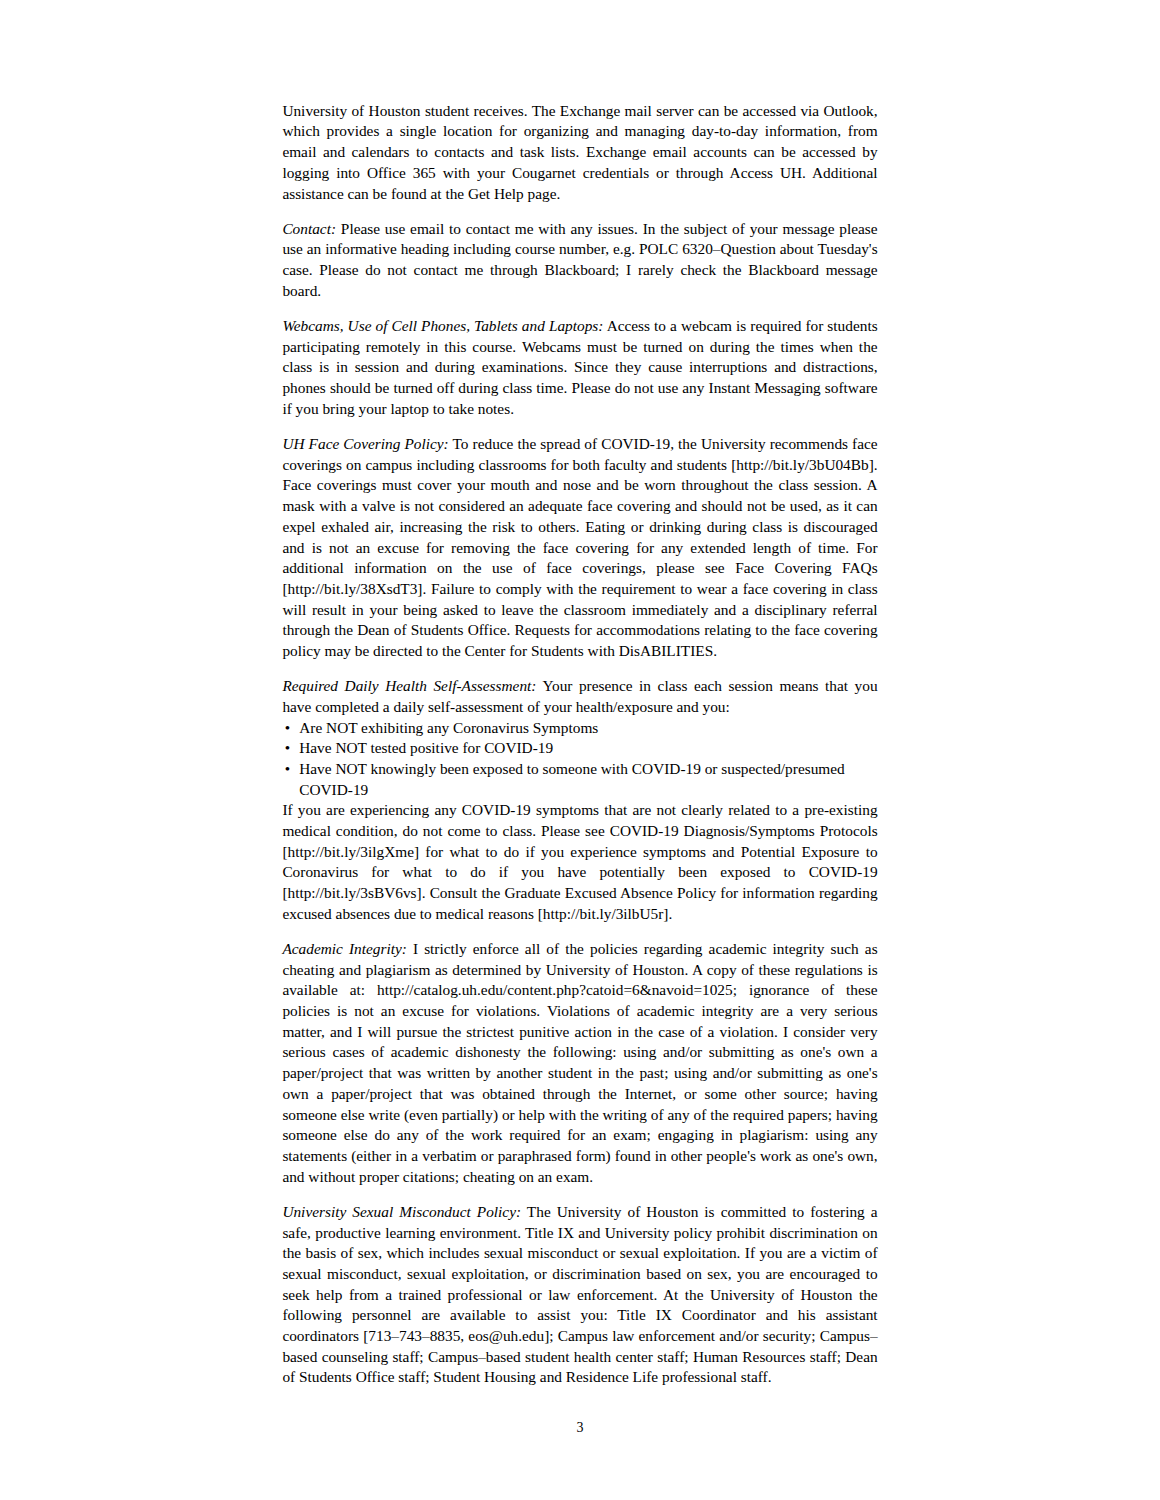University of Houston student receives. The Exchange mail server can be accessed via Outlook, which provides a single location for organizing and managing day-to-day information, from email and calendars to contacts and task lists. Exchange email accounts can be accessed by logging into Office 365 with your Cougarnet credentials or through Access UH. Additional assistance can be found at the Get Help page.
Contact: Please use email to contact me with any issues. In the subject of your message please use an informative heading including course number, e.g. POLC 6320–Question about Tuesday's case. Please do not contact me through Blackboard; I rarely check the Blackboard message board.
Webcams, Use of Cell Phones, Tablets and Laptops: Access to a webcam is required for students participating remotely in this course. Webcams must be turned on during the times when the class is in session and during examinations. Since they cause interruptions and distractions, phones should be turned off during class time. Please do not use any Instant Messaging software if you bring your laptop to take notes.
UH Face Covering Policy: To reduce the spread of COVID-19, the University recommends face coverings on campus including classrooms for both faculty and students [http://bit.ly/3bU04Bb]. Face coverings must cover your mouth and nose and be worn throughout the class session. A mask with a valve is not considered an adequate face covering and should not be used, as it can expel exhaled air, increasing the risk to others. Eating or drinking during class is discouraged and is not an excuse for removing the face covering for any extended length of time. For additional information on the use of face coverings, please see Face Covering FAQs [http://bit.ly/38XsdT3]. Failure to comply with the requirement to wear a face covering in class will result in your being asked to leave the classroom immediately and a disciplinary referral through the Dean of Students Office. Requests for accommodations relating to the face covering policy may be directed to the Center for Students with DisABILITIES.
Required Daily Health Self-Assessment: Your presence in class each session means that you have completed a daily self-assessment of your health/exposure and you:
Are NOT exhibiting any Coronavirus Symptoms
Have NOT tested positive for COVID-19
Have NOT knowingly been exposed to someone with COVID-19 or suspected/presumed COVID-19
If you are experiencing any COVID-19 symptoms that are not clearly related to a pre-existing medical condition, do not come to class. Please see COVID-19 Diagnosis/Symptoms Protocols [http://bit.ly/3ilgXme] for what to do if you experience symptoms and Potential Exposure to Coronavirus for what to do if you have potentially been exposed to COVID-19 [http://bit.ly/3sBV6vs]. Consult the Graduate Excused Absence Policy for information regarding excused absences due to medical reasons [http://bit.ly/3ilbU5r].
Academic Integrity: I strictly enforce all of the policies regarding academic integrity such as cheating and plagiarism as determined by University of Houston. A copy of these regulations is available at: http://catalog.uh.edu/content.php?catoid=6&navoid=1025; ignorance of these policies is not an excuse for violations. Violations of academic integrity are a very serious matter, and I will pursue the strictest punitive action in the case of a violation. I consider very serious cases of academic dishonesty the following: using and/or submitting as one's own a paper/project that was written by another student in the past; using and/or submitting as one's own a paper/project that was obtained through the Internet, or some other source; having someone else write (even partially) or help with the writing of any of the required papers; having someone else do any of the work required for an exam; engaging in plagiarism: using any statements (either in a verbatim or paraphrased form) found in other people's work as one's own, and without proper citations; cheating on an exam.
University Sexual Misconduct Policy: The University of Houston is committed to fostering a safe, productive learning environment. Title IX and University policy prohibit discrimination on the basis of sex, which includes sexual misconduct or sexual exploitation. If you are a victim of sexual misconduct, sexual exploitation, or discrimination based on sex, you are encouraged to seek help from a trained professional or law enforcement. At the University of Houston the following personnel are available to assist you: Title IX Coordinator and his assistant coordinators [713–743–8835, eos@uh.edu]; Campus law enforcement and/or security; Campus–based counseling staff; Campus–based student health center staff; Human Resources staff; Dean of Students Office staff; Student Housing and Residence Life professional staff.
3